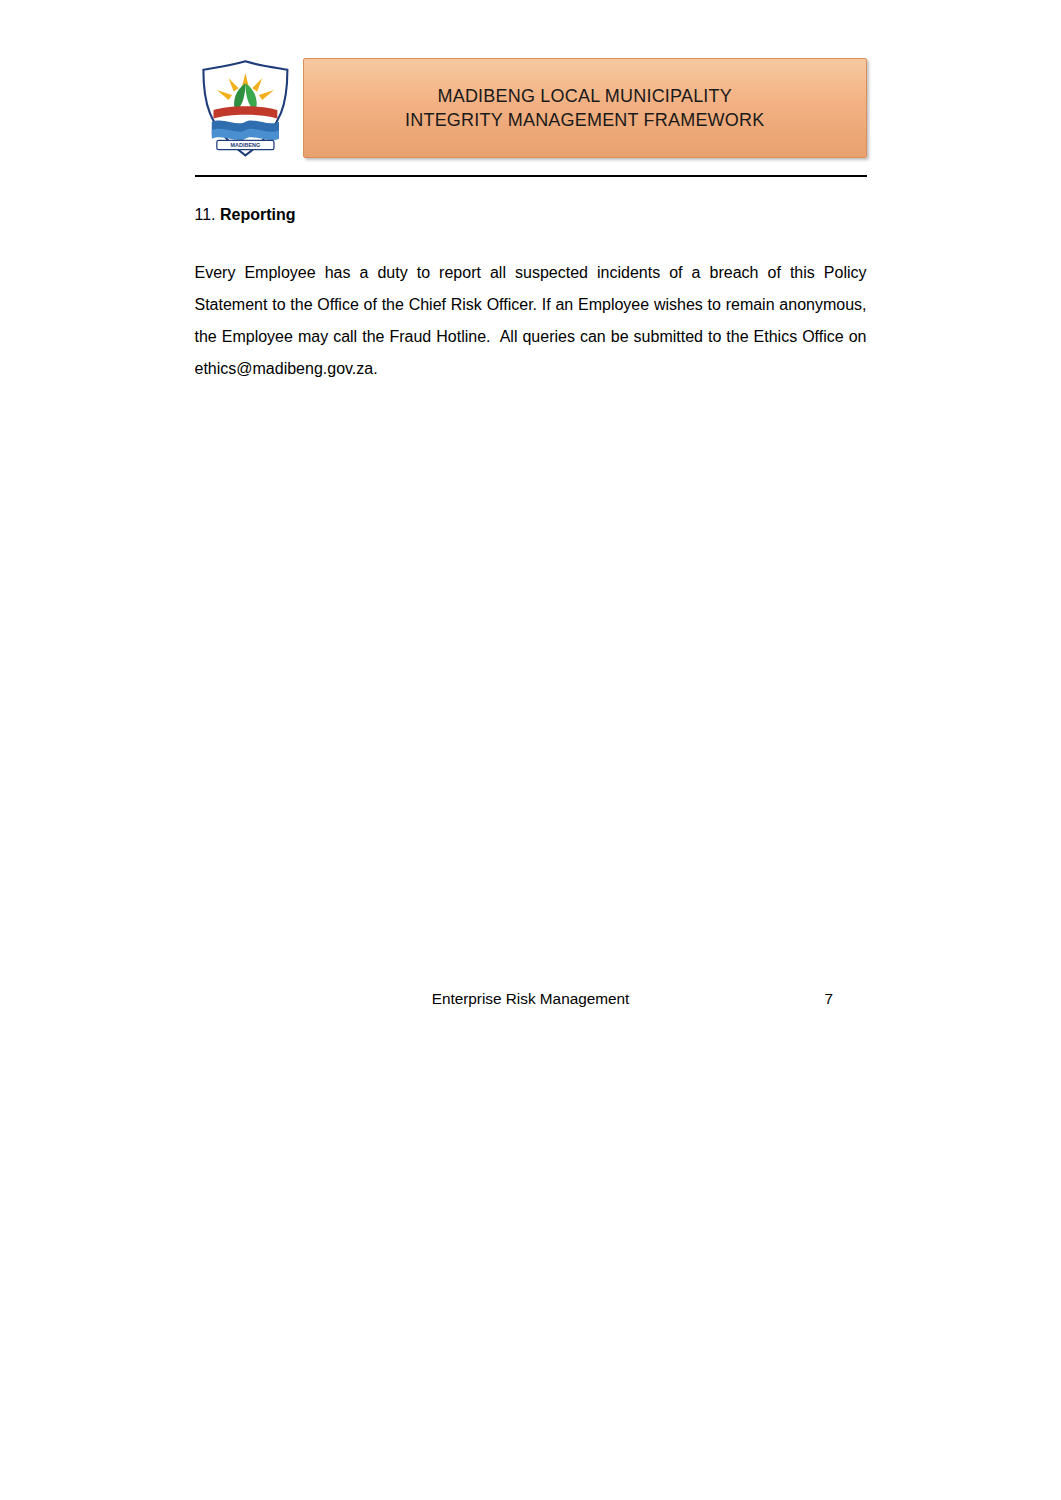MADIBENG
MADIBENG LOCAL MUNICIPALITY
INTEGRITY MANAGEMENT FRAMEWORK
11. Reporting
Every Employee has a duty to report all suspected incidents of a breach of this Policy Statement to the Office of the Chief Risk Officer. If an Employee wishes to remain anonymous, the Employee may call the Fraud Hotline. All queries can be submitted to the Ethics Office on ethics@madibeng.gov.za.
Enterprise Risk Management
7